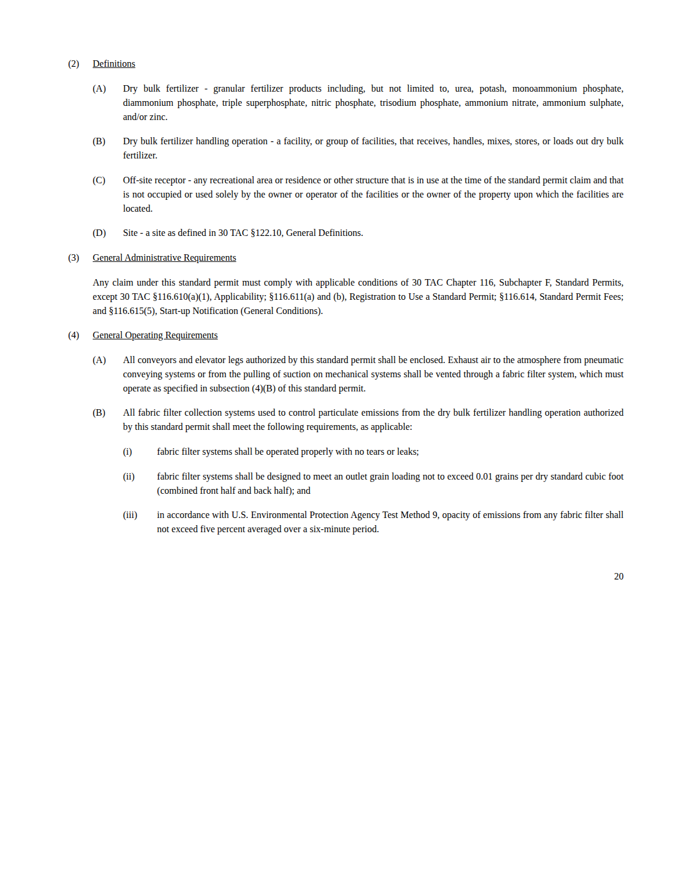(2)
Definitions
(A)
Dry bulk fertilizer - granular fertilizer products including, but not limited to, urea, potash, monoammonium phosphate, diammonium phosphate, triple superphosphate, nitric phosphate, trisodium phosphate, ammonium nitrate, ammonium sulphate, and/or zinc.
(B)
Dry bulk fertilizer handling operation - a facility, or group of facilities, that receives, handles, mixes, stores, or loads out dry bulk fertilizer.
(C)
Off-site receptor - any recreational area or residence or other structure that is in use at the time of the standard permit claim and that is not occupied or used solely by the owner or operator of the facilities or the owner of the property upon which the facilities are located.
(D)
Site - a site as defined in 30 TAC §122.10, General Definitions.
(3)
General Administrative Requirements
Any claim under this standard permit must comply with applicable conditions of 30 TAC Chapter 116, Subchapter F, Standard Permits, except 30 TAC §116.610(a)(1), Applicability; §116.611(a) and (b), Registration to Use a Standard Permit; §116.614, Standard Permit Fees; and §116.615(5), Start-up Notification (General Conditions).
(4)
General Operating Requirements
(A)
All conveyors and elevator legs authorized by this standard permit shall be enclosed. Exhaust air to the atmosphere from pneumatic conveying systems or from the pulling of suction on mechanical systems shall be vented through a fabric filter system, which must operate as specified in subsection (4)(B) of this standard permit.
(B)
All fabric filter collection systems used to control particulate emissions from the dry bulk fertilizer handling operation authorized by this standard permit shall meet the following requirements, as applicable:
(i)
fabric filter systems shall be operated properly with no tears or leaks;
(ii)
fabric filter systems shall be designed to meet an outlet grain loading not to exceed 0.01 grains per dry standard cubic foot (combined front half and back half); and
(iii)
in accordance with U.S. Environmental Protection Agency Test Method 9, opacity of emissions from any fabric filter shall not exceed five percent averaged over a six-minute period.
20